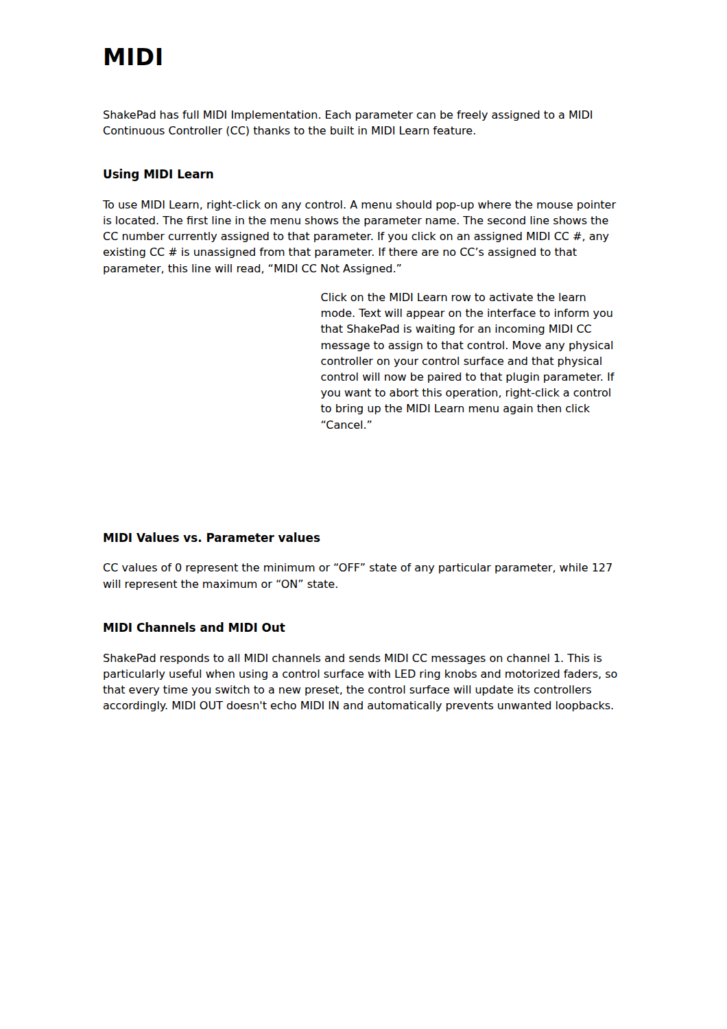MIDI
ShakePad has full MIDI Implementation. Each parameter can be freely assigned to a MIDI Continuous Controller (CC) thanks to the built in MIDI Learn feature.
Using MIDI Learn
To use MIDI Learn, right-click on any control. A menu should pop-up where the mouse pointer is located. The first line in the menu shows the parameter name. The second line shows the CC number currently assigned to that parameter. If you click on an assigned MIDI CC #, any existing CC # is unassigned from that parameter. If there are no CC’s assigned to that parameter, this line will read, “MIDI CC Not Assigned.”
Click on the MIDI Learn row to activate the learn mode. Text will appear on the interface to inform you that ShakePad is waiting for an incoming MIDI CC message to assign to that control. Move any physical controller on your control surface and that physical control will now be paired to that plugin parameter. If you want to abort this operation, right-click a control to bring up the MIDI Learn menu again then click “Cancel.”
MIDI Values vs. Parameter values
CC values of 0 represent the minimum or “OFF” state of any particular parameter, while 127 will represent the maximum or “ON” state.
MIDI Channels and MIDI Out
ShakePad responds to all MIDI channels and sends MIDI CC messages on channel 1. This is particularly useful when using a control surface with LED ring knobs and motorized faders, so that every time you switch to a new preset, the control surface will update its controllers accordingly. MIDI OUT doesn't echo MIDI IN and automatically prevents unwanted loopbacks.